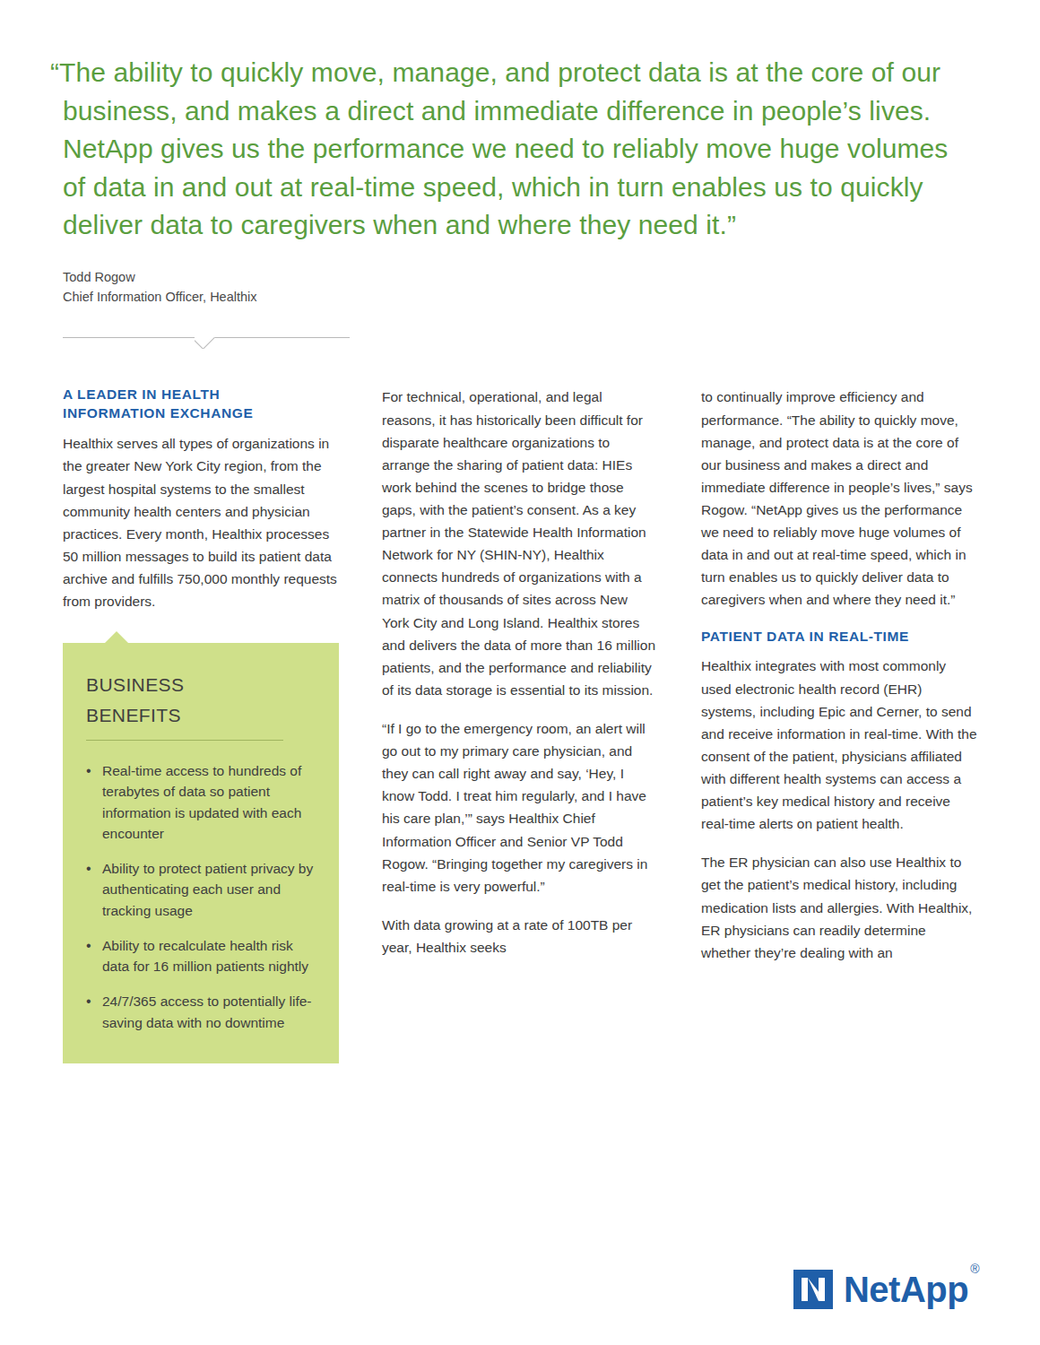“The ability to quickly move, manage, and protect data is at the core of our business, and makes a direct and immediate difference in people’s lives. NetApp gives us the performance we need to reliably move huge volumes of data in and out at real-time speed, which in turn enables us to quickly deliver data to caregivers when and where they need it.”
Todd Rogow
Chief Information Officer, Healthix
A Leader in Health
Information Exchange
Healthix serves all types of organizations in the greater New York City region, from the largest hospital systems to the smallest community health centers and physician practices. Every month, Healthix processes 50 million messages to build its patient data archive and fulfills 750,000 monthly requests from providers.
BUSINESS BENEFITS
Real-time access to hundreds of terabytes of data so patient information is updated with each encounter
Ability to protect patient privacy by authenticating each user and tracking usage
Ability to recalculate health risk data for 16 million patients nightly
24/7/365 access to potentially life-saving data with no downtime
For technical, operational, and legal reasons, it has historically been difficult for disparate healthcare organizations to arrange the sharing of patient data: HIEs work behind the scenes to bridge those gaps, with the patient’s consent. As a key partner in the Statewide Health Information Network for NY (SHIN-NY), Healthix connects hundreds of organizations with a matrix of thousands of sites across New York City and Long Island. Healthix stores and delivers the data of more than 16 million patients, and the performance and reliability of its data storage is essential to its mission.
“If I go to the emergency room, an alert will go out to my primary care physician, and they can call right away and say, ‘Hey, I know Todd. I treat him regularly, and I have his care plan,’” says Healthix Chief Information Officer and Senior VP Todd Rogow. “Bringing together my caregivers in real-time is very powerful.”
With data growing at a rate of 100TB per year, Healthix seeks
to continually improve efficiency and performance. “The ability to quickly move, manage, and protect data is at the core of our business and makes a direct and immediate difference in people’s lives,” says Rogow. “NetApp gives us the performance we need to reliably move huge volumes of data in and out at real-time speed, which in turn enables us to quickly deliver data to caregivers when and where they need it.”
Patient Data in Real-Time
Healthix integrates with most commonly used electronic health record (EHR) systems, including Epic and Cerner, to send and receive information in real-time. With the consent of the patient, physicians affiliated with different health systems can access a patient’s key medical history and receive real-time alerts on patient health.
The ER physician can also use Healthix to get the patient’s medical history, including medication lists and allergies. With Healthix, ER physicians can readily determine whether they’re dealing with an
NetApp®